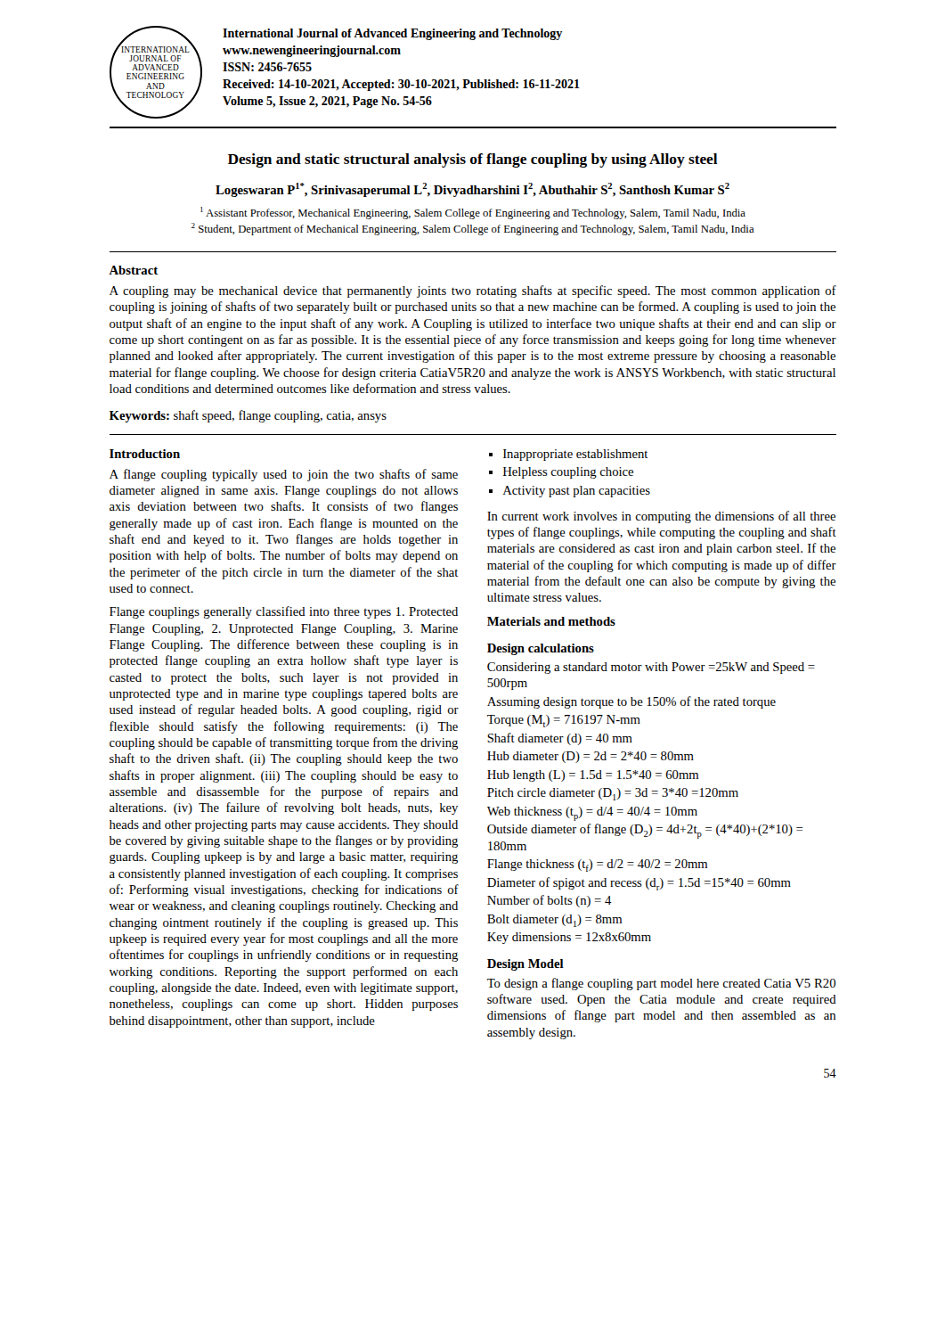International Journal of Advanced Engineering and Technology
International Journal of Advanced Engineering and Technology
www.newengineeringjournal.com
ISSN: 2456-7655
Received: 14-10-2021, Accepted: 30-10-2021, Published: 16-11-2021
Volume 5, Issue 2, 2021, Page No. 54-56
Design and static structural analysis of flange coupling by using Alloy steel
Logeswaran P1*, Srinivasaperumal L2, Divyadharshini I2, Abuthahir S2, Santhosh Kumar S2
1 Assistant Professor, Mechanical Engineering, Salem College of Engineering and Technology, Salem, Tamil Nadu, India
2 Student, Department of Mechanical Engineering, Salem College of Engineering and Technology, Salem, Tamil Nadu, India
Abstract
A coupling may be mechanical device that permanently joints two rotating shafts at specific speed. The most common application of coupling is joining of shafts of two separately built or purchased units so that a new machine can be formed. A coupling is used to join the output shaft of an engine to the input shaft of any work. A Coupling is utilized to interface two unique shafts at their end and can slip or come up short contingent on as far as possible. It is the essential piece of any force transmission and keeps going for long time whenever planned and looked after appropriately. The current investigation of this paper is to the most extreme pressure by choosing a reasonable material for flange coupling. We choose for design criteria CatiaV5R20 and analyze the work is ANSYS Workbench, with static structural load conditions and determined outcomes like deformation and stress values.
Keywords: shaft speed, flange coupling, catia, ansys
Introduction
A flange coupling typically used to join the two shafts of same diameter aligned in same axis. Flange couplings do not allows axis deviation between two shafts. It consists of two flanges generally made up of cast iron. Each flange is mounted on the shaft end and keyed to it. Two flanges are holds together in position with help of bolts. The number of bolts may depend on the perimeter of the pitch circle in turn the diameter of the shat used to connect.
Flange couplings generally classified into three types 1. Protected Flange Coupling, 2. Unprotected Flange Coupling, 3. Marine Flange Coupling. The difference between these coupling is in protected flange coupling an extra hollow shaft type layer is casted to protect the bolts, such layer is not provided in unprotected type and in marine type couplings tapered bolts are used instead of regular headed bolts. A good coupling, rigid or flexible should satisfy the following requirements: (i) The coupling should be capable of transmitting torque from the driving shaft to the driven shaft. (ii) The coupling should keep the two shafts in proper alignment. (iii) The coupling should be easy to assemble and disassemble for the purpose of repairs and alterations. (iv) The failure of revolving bolt heads, nuts, key heads and other projecting parts may cause accidents. They should be covered by giving suitable shape to the flanges or by providing guards. Coupling upkeep is by and large a basic matter, requiring a consistently planned investigation of each coupling. It comprises of: Performing visual investigations, checking for indications of wear or weakness, and cleaning couplings routinely. Checking and changing ointment routinely if the coupling is greased up. This upkeep is required every year for most couplings and all the more oftentimes for couplings in unfriendly conditions or in requesting working conditions. Reporting the support performed on each coupling, alongside the date. Indeed, even with legitimate support, nonetheless, couplings can come up short. Hidden purposes behind disappointment, other than support, include
Inappropriate establishment
Helpless coupling choice
Activity past plan capacities
In current work involves in computing the dimensions of all three types of flange couplings, while computing the coupling and shaft materials are considered as cast iron and plain carbon steel. If the material of the coupling for which computing is made up of differ material from the default one can also be compute by giving the ultimate stress values.
Materials and methods
Design calculations
Considering a standard motor with Power =25kW and Speed = 500rpm
Assuming design torque to be 150% of the rated torque
Torque (Mt) = 716197 N-mm
Shaft diameter (d) = 40 mm
Hub diameter (D) = 2d = 2*40 = 80mm
Hub length (L) = 1.5d = 1.5*40 = 60mm
Pitch circle diameter (D1) = 3d = 3*40 =120mm
Web thickness (tp) = d/4 = 40/4 = 10mm
Outside diameter of flange (D2) = 4d+2tp = (4*40)+(2*10) = 180mm
Flange thickness (tf) = d/2 = 40/2 = 20mm
Diameter of spigot and recess (dr) = 1.5d =15*40 = 60mm
Number of bolts (n) = 4
Bolt diameter (d1) = 8mm
Key dimensions = 12x8x60mm
Design Model
To design a flange coupling part model here created Catia V5 R20 software used. Open the Catia module and create required dimensions of flange part model and then assembled as an assembly design.
54